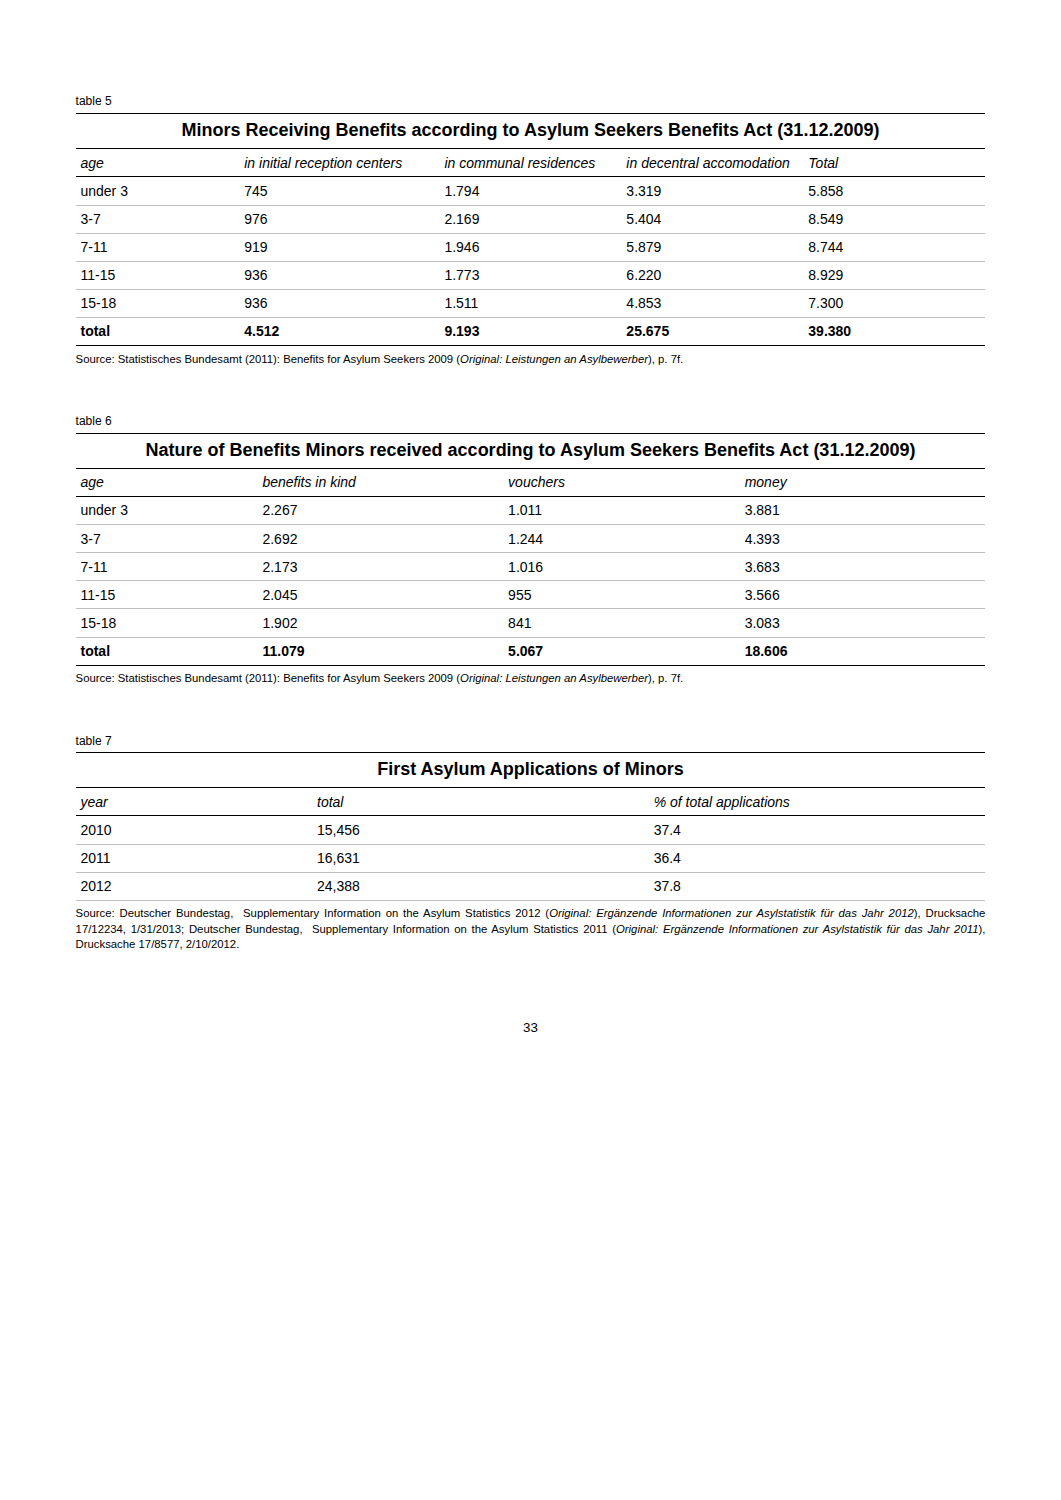table 5
Minors Receiving Benefits according to Asylum Seekers Benefits Act (31.12.2009)
| age | in initial reception centers | in communal residences | in decentral accomodation | Total |
| --- | --- | --- | --- | --- |
| under 3 | 745 | 1.794 | 3.319 | 5.858 |
| 3-7 | 976 | 2.169 | 5.404 | 8.549 |
| 7-11 | 919 | 1.946 | 5.879 | 8.744 |
| 11-15 | 936 | 1.773 | 6.220 | 8.929 |
| 15-18 | 936 | 1.511 | 4.853 | 7.300 |
| total | 4.512 | 9.193 | 25.675 | 39.380 |
Source: Statistisches Bundesamt (2011): Benefits for Asylum Seekers 2009 (Original: Leistungen an Asylbewerber), p. 7f.
table 6
Nature of Benefits Minors received according to Asylum Seekers Benefits Act (31.12.2009)
| age | benefits in kind | vouchers | money |
| --- | --- | --- | --- |
| under 3 | 2.267 | 1.011 | 3.881 |
| 3-7 | 2.692 | 1.244 | 4.393 |
| 7-11 | 2.173 | 1.016 | 3.683 |
| 11-15 | 2.045 | 955 | 3.566 |
| 15-18 | 1.902 | 841 | 3.083 |
| total | 11.079 | 5.067 | 18.606 |
Source: Statistisches Bundesamt (2011): Benefits for Asylum Seekers 2009 (Original: Leistungen an Asylbewerber), p. 7f.
table 7
First Asylum Applications of Minors
| year | total | % of total applications |
| --- | --- | --- |
| 2010 | 15,456 | 37.4 |
| 2011 | 16,631 | 36.4 |
| 2012 | 24,388 | 37.8 |
Source: Deutscher Bundestag, Supplementary Information on the Asylum Statistics 2012 (Original: Ergänzende Informationen zur Asylstatistik für das Jahr 2012), Drucksache 17/12234, 1/31/2013; Deutscher Bundestag, Supplementary Information on the Asylum Statistics 2011 (Original: Ergänzende Informationen zur Asylstatistik für das Jahr 2011), Drucksache 17/8577, 2/10/2012.
33